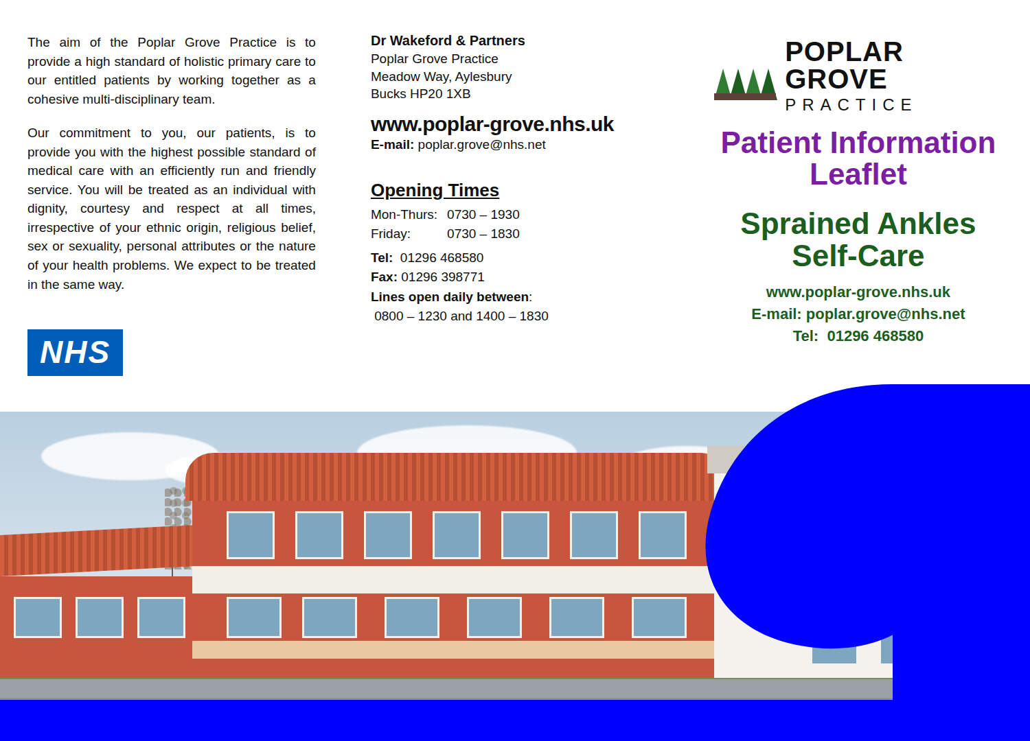The aim of the Poplar Grove Practice is to provide a high standard of holistic primary care to our entitled patients by working together as a cohesive multi-disciplinary team.
Our commitment to you, our patients, is to provide you with the highest possible standard of medical care with an efficiently run and friendly service. You will be treated as an individual with dignity, courtesy and respect at all times, irrespective of your ethnic origin, religious belief, sex or sexuality, personal attributes or the nature of your health problems. We expect to be treated in the same way.
NHS
Dr Wakeford & Partners
Poplar Grove Practice
Meadow Way, Aylesbury
Bucks HP20 1XB
www.poplar-grove.nhs.uk
E-mail: poplar.grove@nhs.net
Opening Times
| Mon-Thurs: | 0730 – 1930 |
| Friday: | 0730 – 1830 |
Tel: 01296 468580
Fax: 01296 398771
Lines open daily between:
0800 – 1230 and 1400 – 1830
POPLAR GROVE
PRACTICE
Patient Information
Leaflet
Sprained Ankles
Self-Care
www.poplar-grove.nhs.uk
E-mail: poplar.grove@nhs.net
Tel: 01296 468580
POPLAR GROVE
PRACTICE